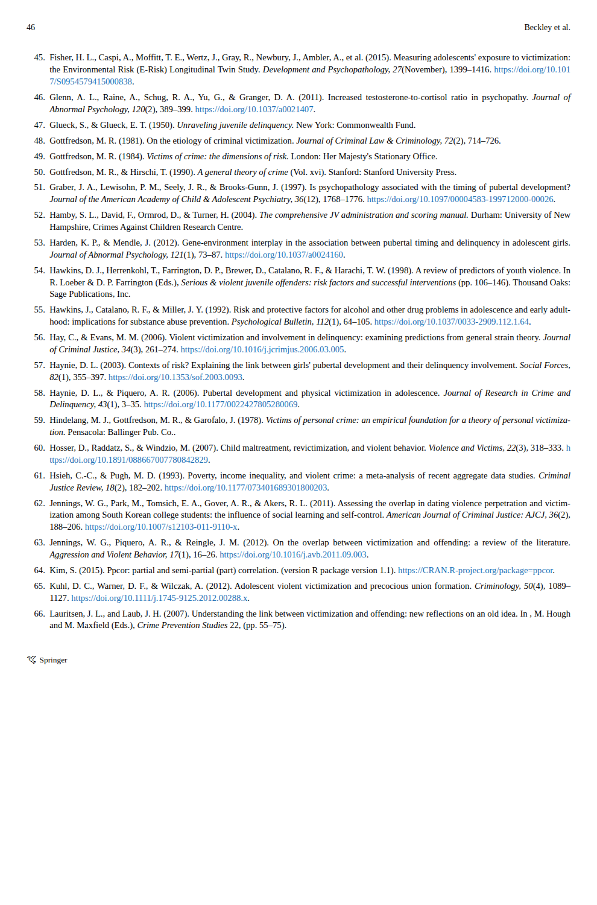46 Beckley et al.
Fisher, H. L., Caspi, A., Moffitt, T. E., Wertz, J., Gray, R., Newbury, J., Ambler, A., et al. (2015). Measuring adolescents' exposure to victimization: the Environmental Risk (E-Risk) Longitudinal Twin Study. Development and Psychopathology, 27(November), 1399–1416. https://doi.org/10.1017/S0954579415000838.
Glenn, A. L., Raine, A., Schug, R. A., Yu, G., & Granger, D. A. (2011). Increased testosterone-to-cortisol ratio in psychopathy. Journal of Abnormal Psychology, 120(2), 389–399. https://doi.org/10.1037/a0021407.
Glueck, S., & Glueck, E. T. (1950). Unraveling juvenile delinquency. New York: Commonwealth Fund.
Gottfredson, M. R. (1981). On the etiology of criminal victimization. Journal of Criminal Law & Criminology, 72(2), 714–726.
Gottfredson, M. R. (1984). Victims of crime: the dimensions of risk. London: Her Majesty's Stationary Office.
Gottfredson, M. R., & Hirschi, T. (1990). A general theory of crime (Vol. xvi). Stanford: Stanford University Press.
Graber, J. A., Lewisohn, P. M., Seely, J. R., & Brooks-Gunn, J. (1997). Is psychopathology associated with the timing of pubertal development? Journal of the American Academy of Child & Adolescent Psychiatry, 36(12), 1768–1776. https://doi.org/10.1097/00004583-199712000-00026.
Hamby, S. L., David, F., Ormrod, D., & Turner, H. (2004). The comprehensive JV administration and scoring manual. Durham: University of New Hampshire, Crimes Against Children Research Centre.
Harden, K. P., & Mendle, J. (2012). Gene-environment interplay in the association between pubertal timing and delinquency in adolescent girls. Journal of Abnormal Psychology, 121(1), 73–87. https://doi.org/10.1037/a0024160.
Hawkins, D. J., Herrenkohl, T., Farrington, D. P., Brewer, D., Catalano, R. F., & Harachi, T. W. (1998). A review of predictors of youth violence. In R. Loeber & D. P. Farrington (Eds.), Serious & violent juvenile offenders: risk factors and successful interventions (pp. 106–146). Thousand Oaks: Sage Publications, Inc.
Hawkins, J., Catalano, R. F., & Miller, J. Y. (1992). Risk and protective factors for alcohol and other drug problems in adolescence and early adulthood: implications for substance abuse prevention. Psychological Bulletin, 112(1), 64–105. https://doi.org/10.1037/0033-2909.112.1.64.
Hay, C., & Evans, M. M. (2006). Violent victimization and involvement in delinquency: examining predictions from general strain theory. Journal of Criminal Justice, 34(3), 261–274. https://doi.org/10.1016/j.jcrimjus.2006.03.005.
Haynie, D. L. (2003). Contexts of risk? Explaining the link between girls' pubertal development and their delinquency involvement. Social Forces, 82(1), 355–397. https://doi.org/10.1353/sof.2003.0093.
Haynie, D. L., & Piquero, A. R. (2006). Pubertal development and physical victimization in adolescence. Journal of Research in Crime and Delinquency, 43(1), 3–35. https://doi.org/10.1177/0022427805280069.
Hindelang, M. J., Gottfredson, M. R., & Garofalo, J. (1978). Victims of personal crime: an empirical foundation for a theory of personal victimization. Pensacola: Ballinger Pub. Co..
Hosser, D., Raddatz, S., & Windzio, M. (2007). Child maltreatment, revictimization, and violent behavior. Violence and Victims, 22(3), 318–333. https://doi.org/10.1891/088667007780842829.
Hsieh, C.-C., & Pugh, M. D. (1993). Poverty, income inequality, and violent crime: a meta-analysis of recent aggregate data studies. Criminal Justice Review, 18(2), 182–202. https://doi.org/10.1177/073401689301800203.
Jennings, W. G., Park, M., Tomsich, E. A., Gover, A. R., & Akers, R. L. (2011). Assessing the overlap in dating violence perpetration and victimization among South Korean college students: the influence of social learning and self-control. American Journal of Criminal Justice: AJCJ, 36(2), 188–206. https://doi.org/10.1007/s12103-011-9110-x.
Jennings, W. G., Piquero, A. R., & Reingle, J. M. (2012). On the overlap between victimization and offending: a review of the literature. Aggression and Violent Behavior, 17(1), 16–26. https://doi.org/10.1016/j.avb.2011.09.003.
Kim, S. (2015). Ppcor: partial and semi-partial (part) correlation. (version R package version 1.1). https://CRAN.R-project.org/package=ppcor.
Kuhl, D. C., Warner, D. F., & Wilczak, A. (2012). Adolescent violent victimization and precocious union formation. Criminology, 50(4), 1089–1127. https://doi.org/10.1111/j.1745-9125.2012.00288.x.
Lauritsen, J. L., and Laub, J. H. (2007). Understanding the link between victimization and offending: new reflections on an old idea. In , M. Hough and M. Maxfield (Eds.), Crime Prevention Studies 22, (pp. 55–75).
🕊Springer